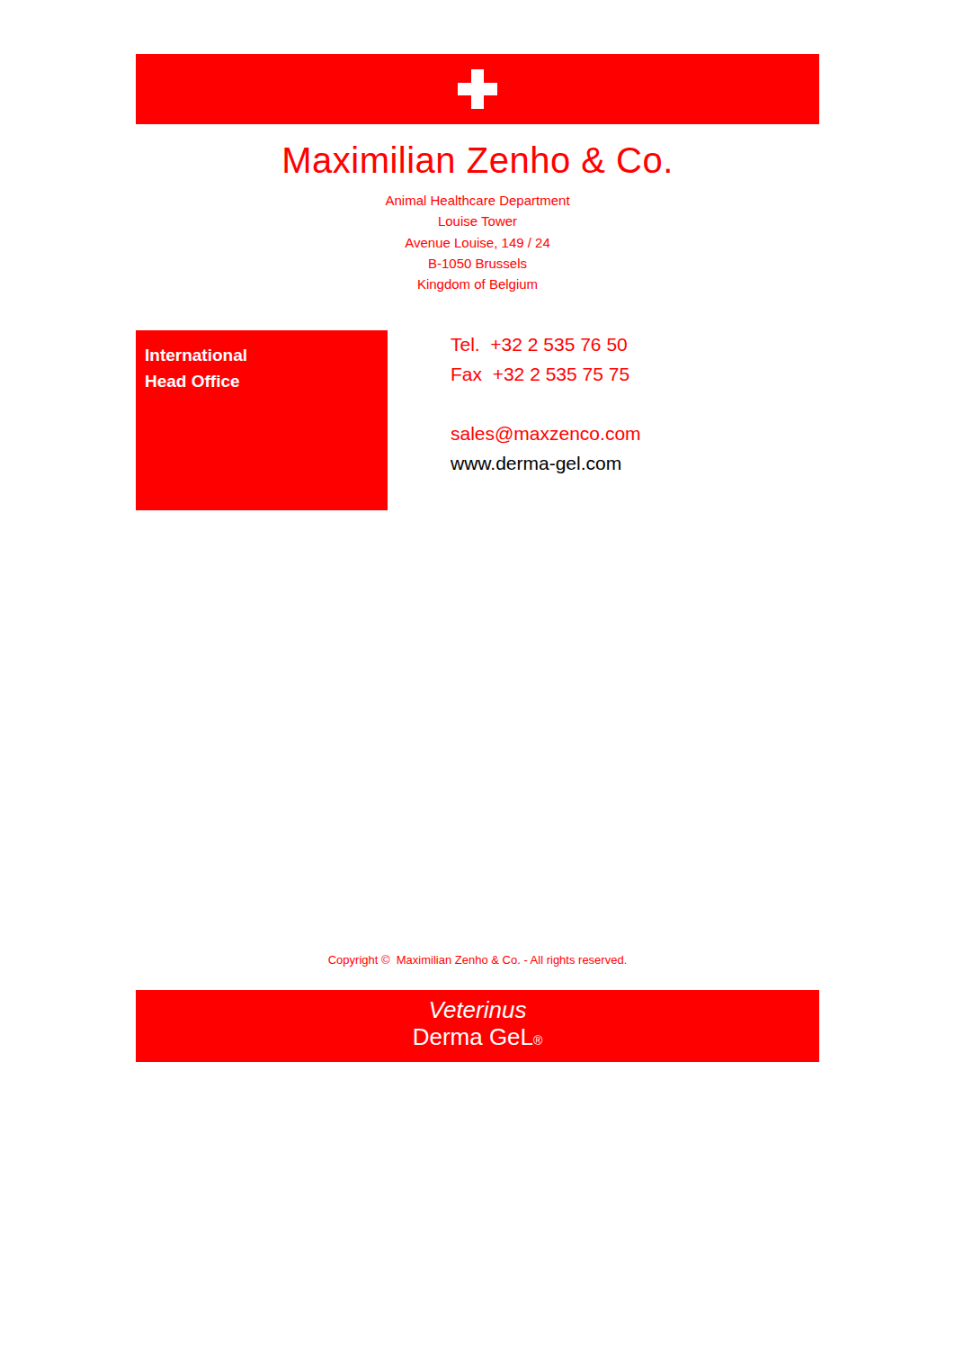Maximilian Zenho & Co.
Animal Healthcare Department
Louise Tower
Avenue Louise, 149 / 24
B-1050 Brussels
Kingdom of Belgium
International
Head Office
Tel. +32 2 535 76 50
Fax +32 2 535 75 75
sales@maxzenco.com
www.derma-gel.com
Copyright © Maximilian Zenho & Co. - All rights reserved.
Veterinus
Derma GeL®